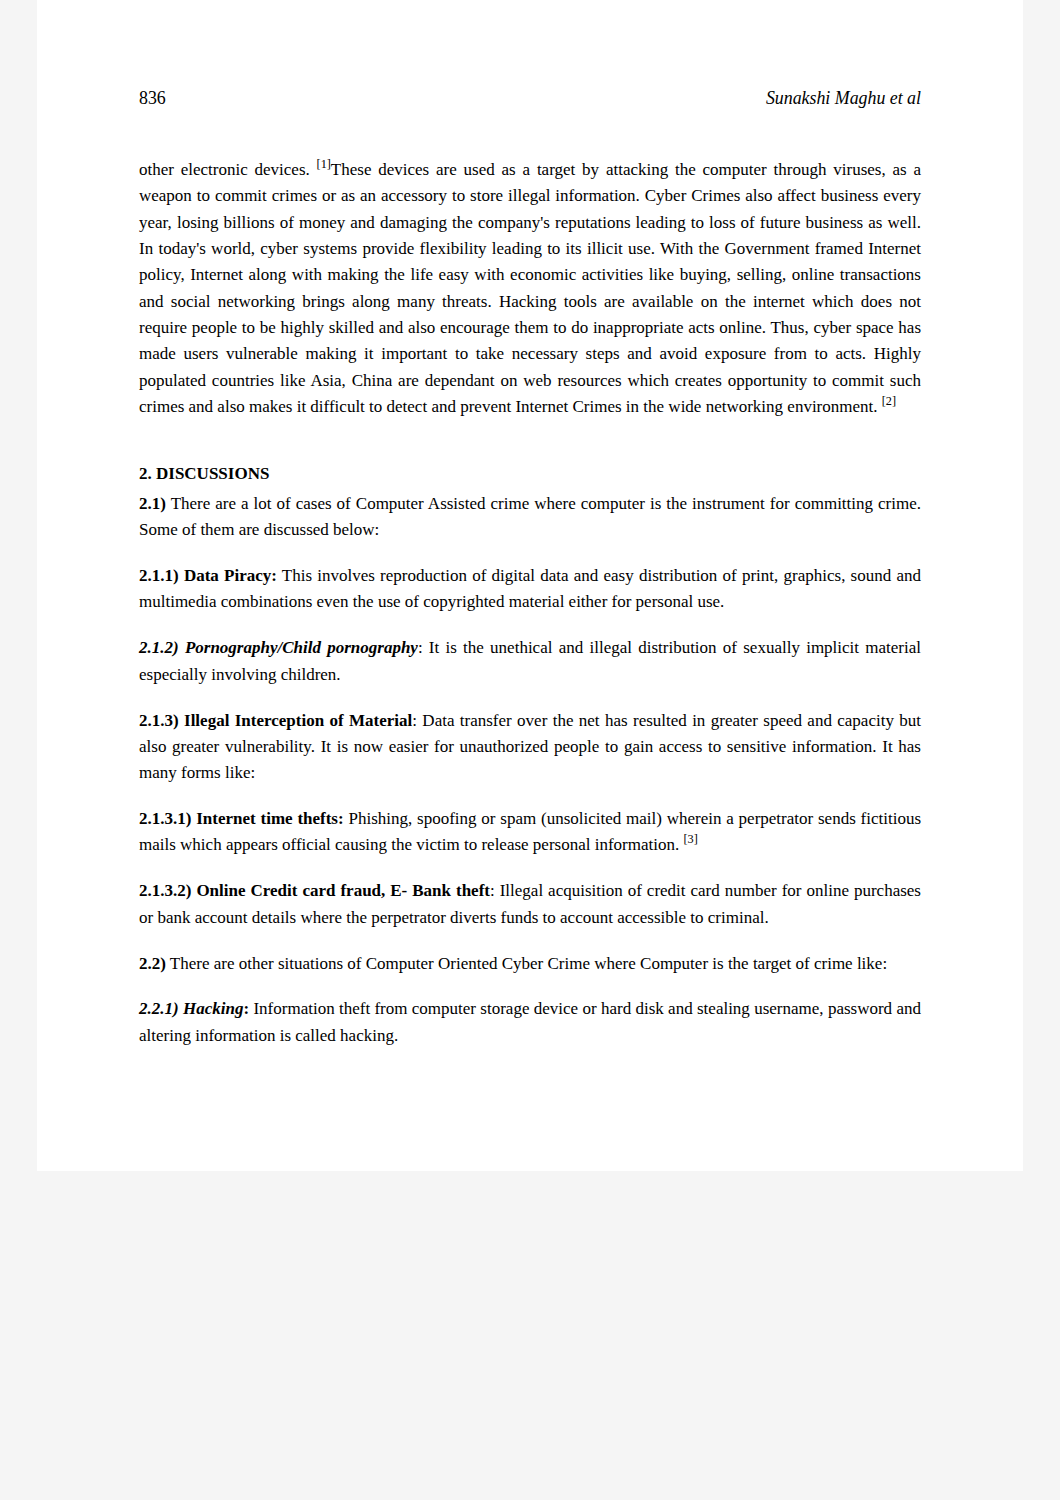836 Sunakshi Maghu et al
other electronic devices. [1]These devices are used as a target by attacking the computer through viruses, as a weapon to commit crimes or as an accessory to store illegal information. Cyber Crimes also affect business every year, losing billions of money and damaging the company's reputations leading to loss of future business as well. In today's world, cyber systems provide flexibility leading to its illicit use. With the Government framed Internet policy, Internet along with making the life easy with economic activities like buying, selling, online transactions and social networking brings along many threats. Hacking tools are available on the internet which does not require people to be highly skilled and also encourage them to do inappropriate acts online. Thus, cyber space has made users vulnerable making it important to take necessary steps and avoid exposure from to acts. Highly populated countries like Asia, China are dependant on web resources which creates opportunity to commit such crimes and also makes it difficult to detect and prevent Internet Crimes in the wide networking environment. [2]
2. DISCUSSIONS
2.1) There are a lot of cases of Computer Assisted crime where computer is the instrument for committing crime. Some of them are discussed below:
2.1.1) Data Piracy: This involves reproduction of digital data and easy distribution of print, graphics, sound and multimedia combinations even the use of copyrighted material either for personal use.
2.1.2) Pornography/Child pornography: It is the unethical and illegal distribution of sexually implicit material especially involving children.
2.1.3) Illegal Interception of Material: Data transfer over the net has resulted in greater speed and capacity but also greater vulnerability. It is now easier for unauthorized people to gain access to sensitive information. It has many forms like:
2.1.3.1) Internet time thefts: Phishing, spoofing or spam (unsolicited mail) wherein a perpetrator sends fictitious mails which appears official causing the victim to release personal information. [3]
2.1.3.2) Online Credit card fraud, E- Bank theft: Illegal acquisition of credit card number for online purchases or bank account details where the perpetrator diverts funds to account accessible to criminal.
2.2) There are other situations of Computer Oriented Cyber Crime where Computer is the target of crime like:
2.2.1) Hacking: Information theft from computer storage device or hard disk and stealing username, password and altering information is called hacking.